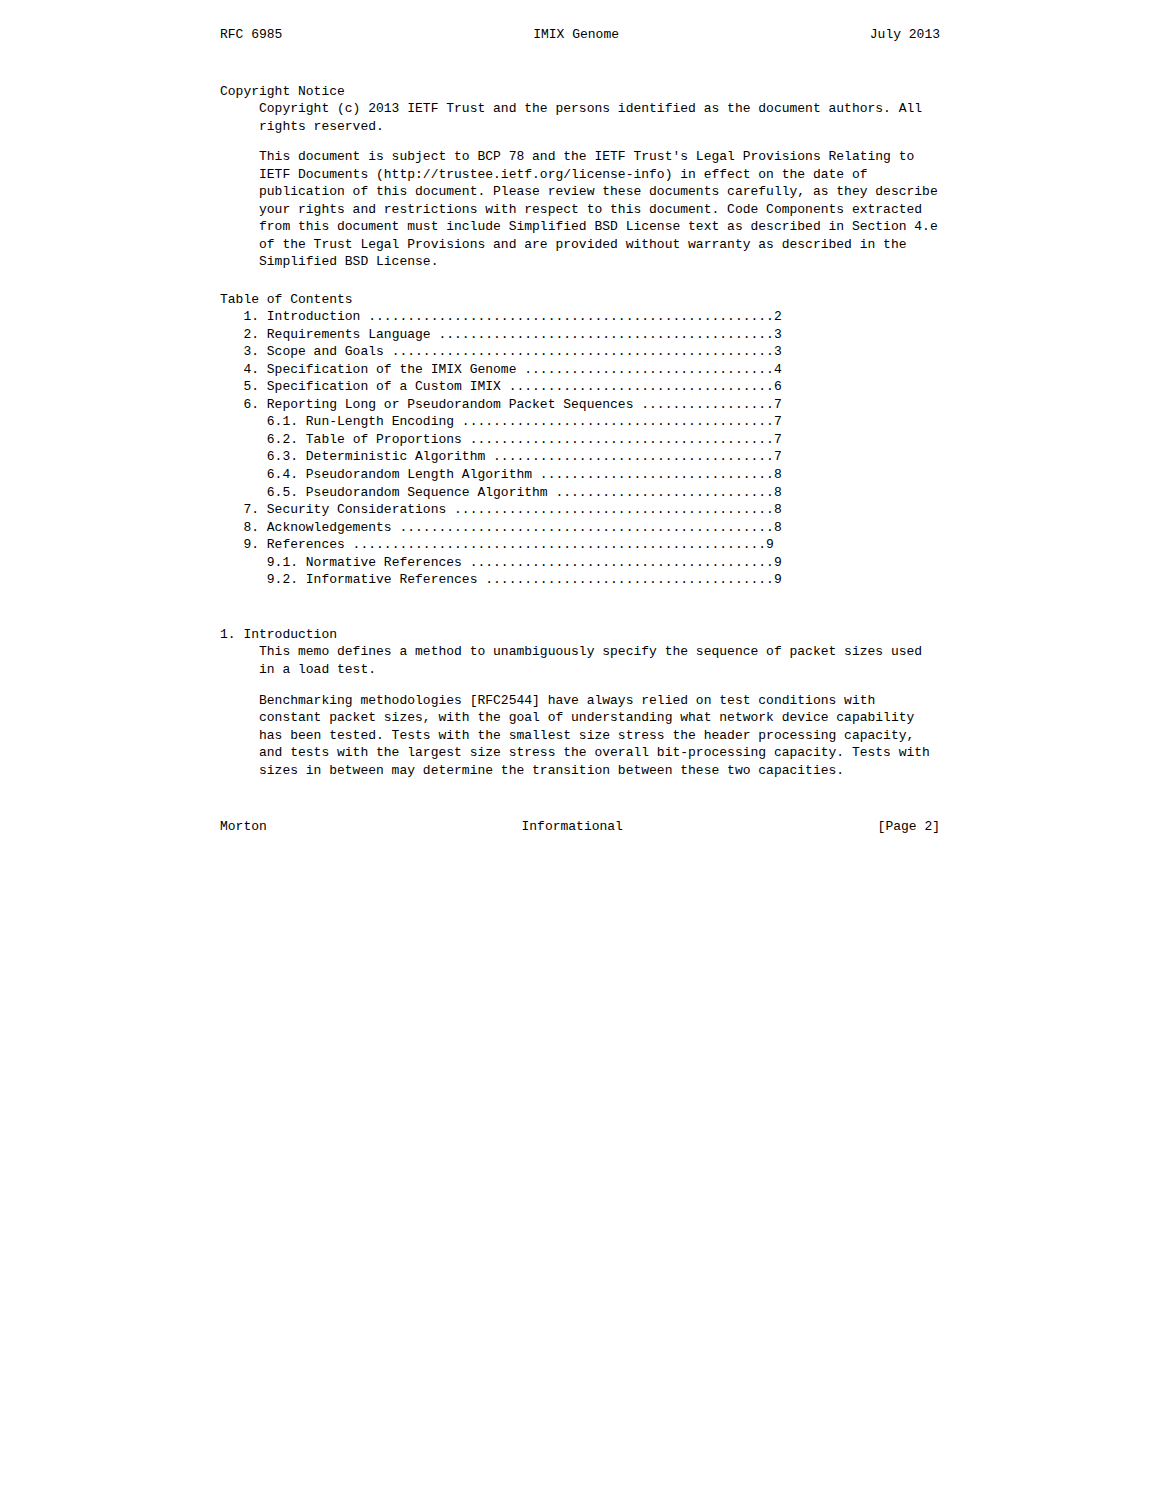RFC 6985 IMIX Genome July 2013
Copyright Notice
Copyright (c) 2013 IETF Trust and the persons identified as the document authors. All rights reserved.
This document is subject to BCP 78 and the IETF Trust's Legal Provisions Relating to IETF Documents (http://trustee.ietf.org/license-info) in effect on the date of publication of this document. Please review these documents carefully, as they describe your rights and restrictions with respect to this document. Code Components extracted from this document must include Simplified BSD License text as described in Section 4.e of the Trust Legal Provisions and are provided without warranty as described in the Simplified BSD License.
Table of Contents
   1. Introduction ....................................................2
   2. Requirements Language ...........................................3
   3. Scope and Goals .................................................3
   4. Specification of the IMIX Genome ................................4
   5. Specification of a Custom IMIX ..................................6
   6. Reporting Long or Pseudorandom Packet Sequences .................7
      6.1. Run-Length Encoding ........................................7
      6.2. Table of Proportions .......................................7
      6.3. Deterministic Algorithm ....................................7
      6.4. Pseudorandom Length Algorithm ..............................8
      6.5. Pseudorandom Sequence Algorithm ............................8
   7. Security Considerations .........................................8
   8. Acknowledgements ................................................8
   9. References .....................................................9
      9.1. Normative References .......................................9
      9.2. Informative References .....................................9
  
1. Introduction
This memo defines a method to unambiguously specify the sequence of packet sizes used in a load test.
Benchmarking methodologies [RFC2544] have always relied on test conditions with constant packet sizes, with the goal of understanding what network device capability has been tested. Tests with the smallest size stress the header processing capacity, and tests with the largest size stress the overall bit-processing capacity. Tests with sizes in between may determine the transition between these two capacities.
Morton Informational [Page 2]